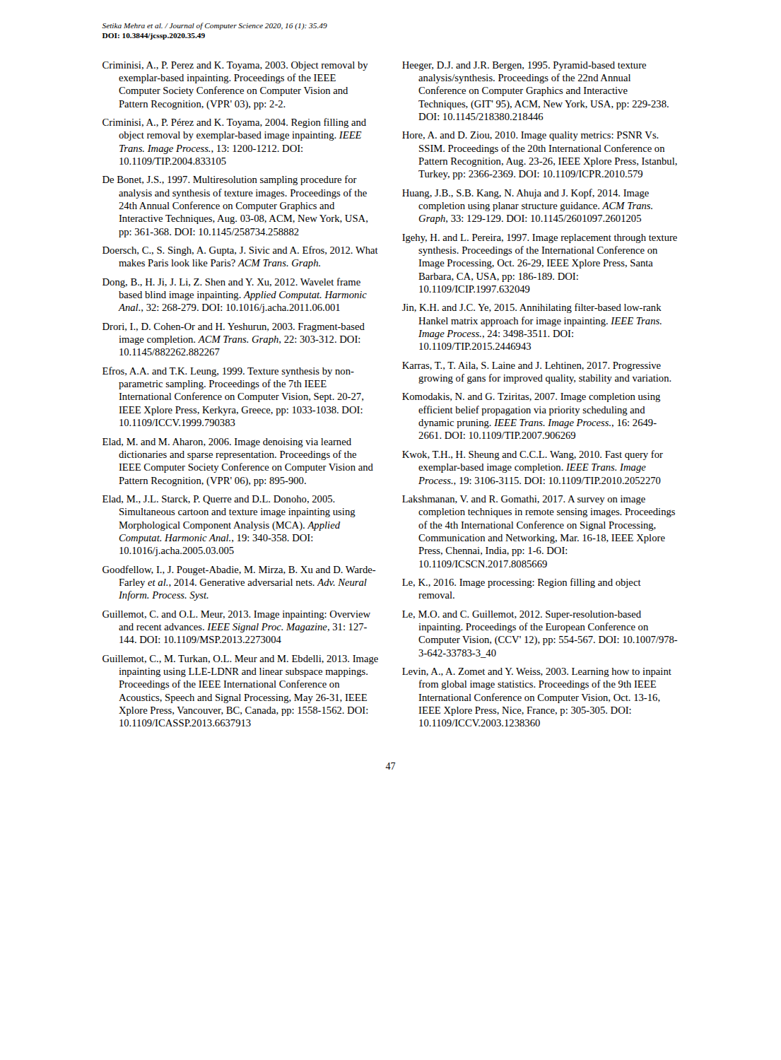Setika Mehra et al. / Journal of Computer Science 2020, 16 (1): 35.49
DOI: 10.3844/jcssp.2020.35.49
Criminisi, A., P. Perez and K. Toyama, 2003. Object removal by exemplar-based inpainting. Proceedings of the IEEE Computer Society Conference on Computer Vision and Pattern Recognition, (VPR' 03), pp: 2-2.
Criminisi, A., P. Pérez and K. Toyama, 2004. Region filling and object removal by exemplar-based image inpainting. IEEE Trans. Image Process., 13: 1200-1212. DOI: 10.1109/TIP.2004.833105
De Bonet, J.S., 1997. Multiresolution sampling procedure for analysis and synthesis of texture images. Proceedings of the 24th Annual Conference on Computer Graphics and Interactive Techniques, Aug. 03-08, ACM, New York, USA, pp: 361-368. DOI: 10.1145/258734.258882
Doersch, C., S. Singh, A. Gupta, J. Sivic and A. Efros, 2012. What makes Paris look like Paris? ACM Trans. Graph.
Dong, B., H. Ji, J. Li, Z. Shen and Y. Xu, 2012. Wavelet frame based blind image inpainting. Applied Computat. Harmonic Anal., 32: 268-279. DOI: 10.1016/j.acha.2011.06.001
Drori, I., D. Cohen-Or and H. Yeshurun, 2003. Fragment-based image completion. ACM Trans. Graph, 22: 303-312. DOI: 10.1145/882262.882267
Efros, A.A. and T.K. Leung, 1999. Texture synthesis by non-parametric sampling. Proceedings of the 7th IEEE International Conference on Computer Vision, Sept. 20-27, IEEE Xplore Press, Kerkyra, Greece, pp: 1033-1038. DOI: 10.1109/ICCV.1999.790383
Elad, M. and M. Aharon, 2006. Image denoising via learned dictionaries and sparse representation. Proceedings of the IEEE Computer Society Conference on Computer Vision and Pattern Recognition, (VPR' 06), pp: 895-900.
Elad, M., J.L. Starck, P. Querre and D.L. Donoho, 2005. Simultaneous cartoon and texture image inpainting using Morphological Component Analysis (MCA). Applied Computat. Harmonic Anal., 19: 340-358. DOI: 10.1016/j.acha.2005.03.005
Goodfellow, I., J. Pouget-Abadie, M. Mirza, B. Xu and D. Warde-Farley et al., 2014. Generative adversarial nets. Adv. Neural Inform. Process. Syst.
Guillemot, C. and O.L. Meur, 2013. Image inpainting: Overview and recent advances. IEEE Signal Proc. Magazine, 31: 127-144. DOI: 10.1109/MSP.2013.2273004
Guillemot, C., M. Turkan, O.L. Meur and M. Ebdelli, 2013. Image inpainting using LLE-LDNR and linear subspace mappings. Proceedings of the IEEE International Conference on Acoustics, Speech and Signal Processing, May 26-31, IEEE Xplore Press, Vancouver, BC, Canada, pp: 1558-1562. DOI: 10.1109/ICASSP.2013.6637913
Heeger, D.J. and J.R. Bergen, 1995. Pyramid-based texture analysis/synthesis. Proceedings of the 22nd Annual Conference on Computer Graphics and Interactive Techniques, (GIT' 95), ACM, New York, USA, pp: 229-238. DOI: 10.1145/218380.218446
Hore, A. and D. Ziou, 2010. Image quality metrics: PSNR Vs. SSIM. Proceedings of the 20th International Conference on Pattern Recognition, Aug. 23-26, IEEE Xplore Press, Istanbul, Turkey, pp: 2366-2369. DOI: 10.1109/ICPR.2010.579
Huang, J.B., S.B. Kang, N. Ahuja and J. Kopf, 2014. Image completion using planar structure guidance. ACM Trans. Graph, 33: 129-129. DOI: 10.1145/2601097.2601205
Igehy, H. and L. Pereira, 1997. Image replacement through texture synthesis. Proceedings of the International Conference on Image Processing, Oct. 26-29, IEEE Xplore Press, Santa Barbara, CA, USA, pp: 186-189. DOI: 10.1109/ICIP.1997.632049
Jin, K.H. and J.C. Ye, 2015. Annihilating filter-based low-rank Hankel matrix approach for image inpainting. IEEE Trans. Image Process., 24: 3498-3511. DOI: 10.1109/TIP.2015.2446943
Karras, T., T. Aila, S. Laine and J. Lehtinen, 2017. Progressive growing of gans for improved quality, stability and variation.
Komodakis, N. and G. Tziritas, 2007. Image completion using efficient belief propagation via priority scheduling and dynamic pruning. IEEE Trans. Image Process., 16: 2649-2661. DOI: 10.1109/TIP.2007.906269
Kwok, T.H., H. Sheung and C.C.L. Wang, 2010. Fast query for exemplar-based image completion. IEEE Trans. Image Process., 19: 3106-3115. DOI: 10.1109/TIP.2010.2052270
Lakshmanan, V. and R. Gomathi, 2017. A survey on image completion techniques in remote sensing images. Proceedings of the 4th International Conference on Signal Processing, Communication and Networking, Mar. 16-18, IEEE Xplore Press, Chennai, India, pp: 1-6. DOI: 10.1109/ICSCN.2017.8085669
Le, K., 2016. Image processing: Region filling and object removal.
Le, M.O. and C. Guillemot, 2012. Super-resolution-based inpainting. Proceedings of the European Conference on Computer Vision, (CCV' 12), pp: 554-567. DOI: 10.1007/978-3-642-33783-3_40
Levin, A., A. Zomet and Y. Weiss, 2003. Learning how to inpaint from global image statistics. Proceedings of the 9th IEEE International Conference on Computer Vision, Oct. 13-16, IEEE Xplore Press, Nice, France, p: 305-305. DOI: 10.1109/ICCV.2003.1238360
47